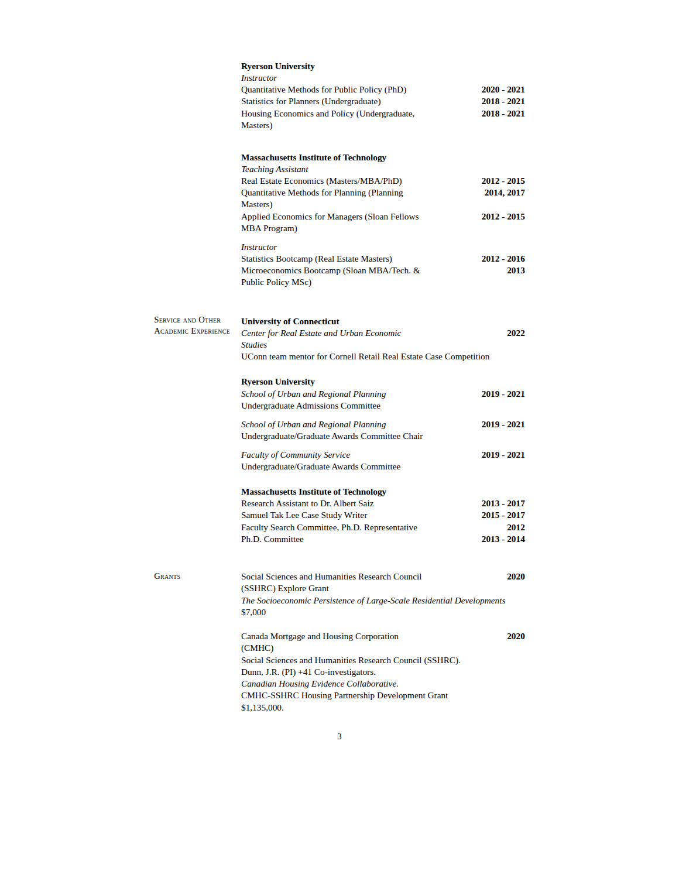Ryerson University
Instructor
Quantitative Methods for Public Policy (PhD) 2020 - 2021
Statistics for Planners (Undergraduate) 2018 - 2021
Housing Economics and Policy (Undergraduate, Masters) 2018 - 2021
Massachusetts Institute of Technology
Teaching Assistant
Real Estate Economics (Masters/MBA/PhD) 2012 - 2015
Quantitative Methods for Planning (Planning Masters) 2014, 2017
Applied Economics for Managers (Sloan Fellows MBA Program) 2012 - 2015
Instructor
Statistics Bootcamp (Real Estate Masters) 2012 - 2016
Microeconomics Bootcamp (Sloan MBA/Tech. & Public Policy MSc) 2013
Service and Other Academic Experience
University of Connecticut
Center for Real Estate and Urban Economic Studies 2022
UConn team mentor for Cornell Retail Real Estate Case Competition
Ryerson University
School of Urban and Regional Planning 2019 - 2021
Undergraduate Admissions Committee
School of Urban and Regional Planning 2019 - 2021
Undergraduate/Graduate Awards Committee Chair
Faculty of Community Service 2019 - 2021
Undergraduate/Graduate Awards Committee
Massachusetts Institute of Technology
Research Assistant to Dr. Albert Saiz 2013 - 2017
Samuel Tak Lee Case Study Writer 2015 - 2017
Faculty Search Committee, Ph.D. Representative 2012
Ph.D. Committee 2013 - 2014
Grants
Social Sciences and Humanities Research Council (SSHRC) Explore Grant 2020
The Socioeconomic Persistence of Large-Scale Residential Developments
$7,000
Canada Mortgage and Housing Corporation (CMHC) 2020
Social Sciences and Humanities Research Council (SSHRC).
Dunn, J.R. (PI) +41 Co-investigators.
Canadian Housing Evidence Collaborative.
CMHC-SSHRC Housing Partnership Development Grant
$1,135,000.
3